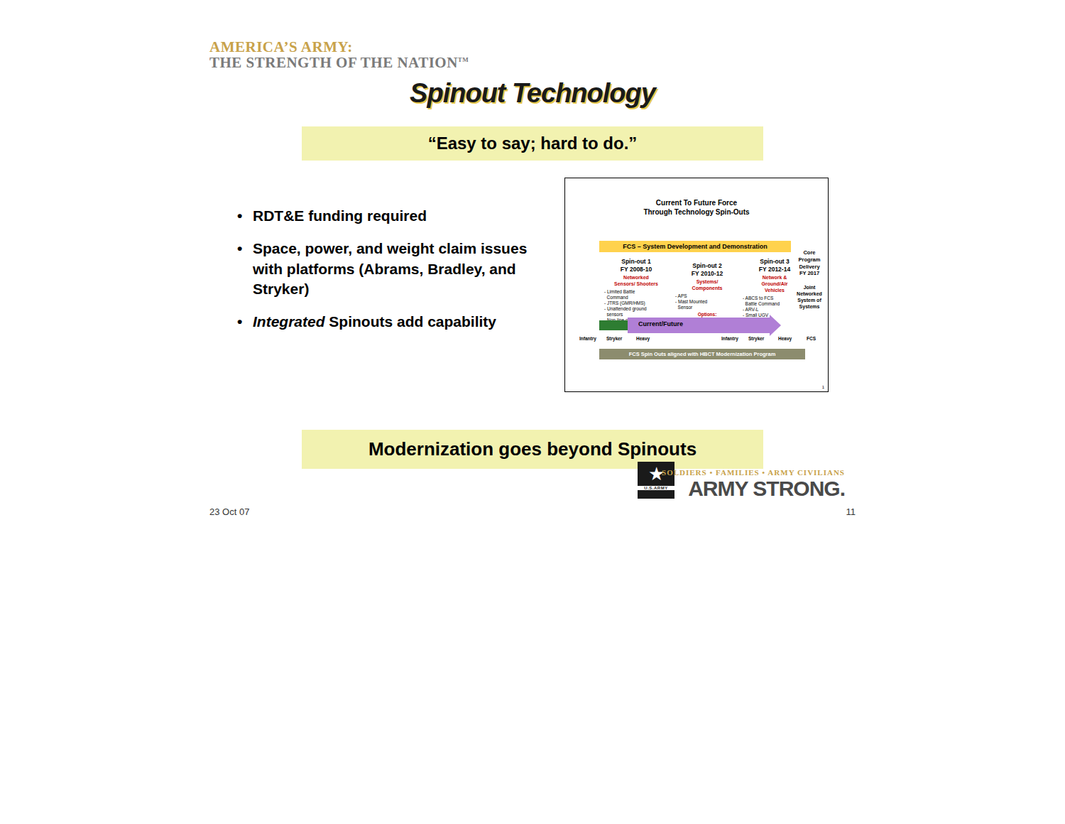AMERICA’S ARMY:
THE STRENGTH OF THE NATIONTM
Spinout Technology
“Easy to say; hard to do.”
RDT&E funding required
Space, power, and weight claim issues with platforms (Abrams, Bradley, and Stryker)
Integrated Spinouts add capability
Current To Future Force
Through Technology Spin-Outs
FCS – System Development and Demonstration
Spin-out 1
FY 2008-10
Networked
Sensors/ Shooters
- Limited Battle
Command
- JTRS (GMR/HMS)
- Unattended ground
sensors
- Non-line of sight
launch systems
Spin-out 2
FY 2010-12
Systems/
Components
- APS
- Mast Mounted
Sensor
Options:
- Small UGV
- Class 1 UAV
Spin-out 3
FY 2012-14
Network &
Ground/Air
Vehicles
- ABCS to FCS
Battle Command
- ARV-L
- Small UGV
- Class I UAV
- Class IV UAV
Core
Program
Delivery
FY 2017
Joint
Networked
System of
Systems
Current/Future
Infantry Stryker Heavy Infantry Stryker Heavy FCS
FCS Spin Outs aligned with HBCT Modernization Program
1
Modernization goes beyond Spinouts
★
U.S.ARMY
SOLDIERS • FAMILIES • ARMY CIVILIANS
ARMY STRONG.
23 Oct 07
11